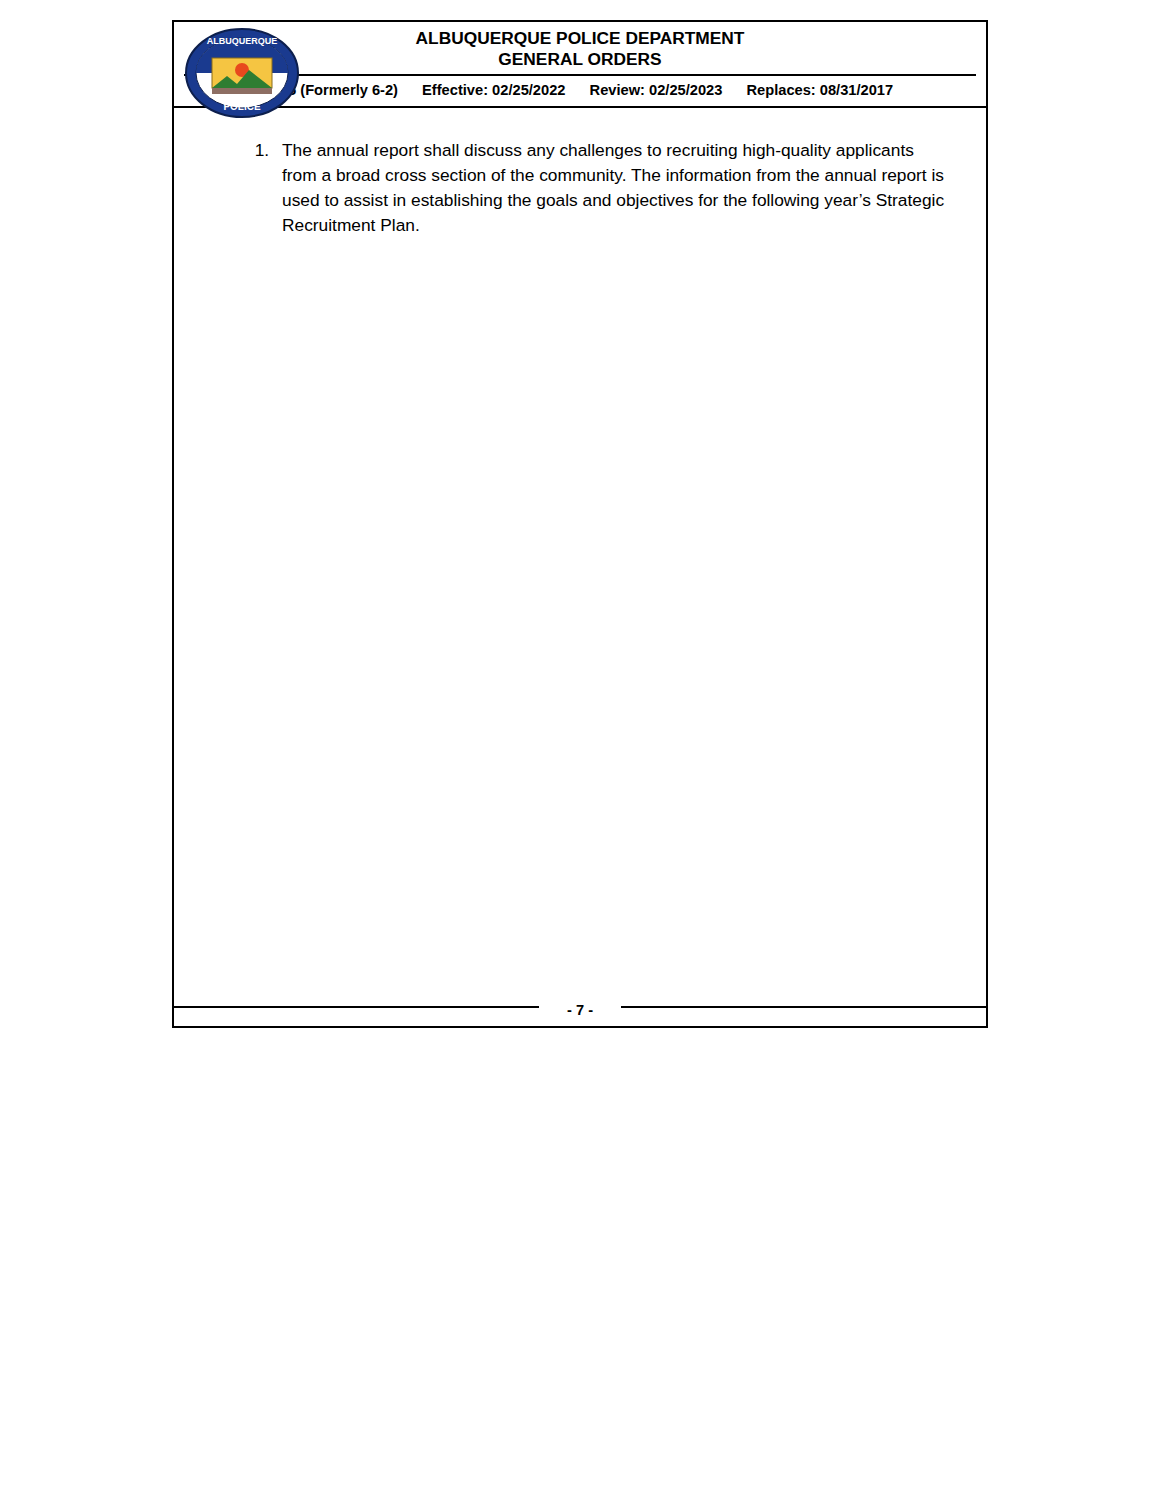ALBUQUERQUE POLICE
ALBUQUERQUE POLICE DEPARTMENT
GENERAL ORDERS
1-85 (Formerly 6-2) Effective: 02/25/2022 Review: 02/25/2023 Replaces: 08/31/2017
The annual report shall discuss any challenges to recruiting high-quality applicants from a broad cross section of the community. The information from the annual report is used to assist in establishing the goals and objectives for the following year’s Strategic Recruitment Plan.
- 7 -